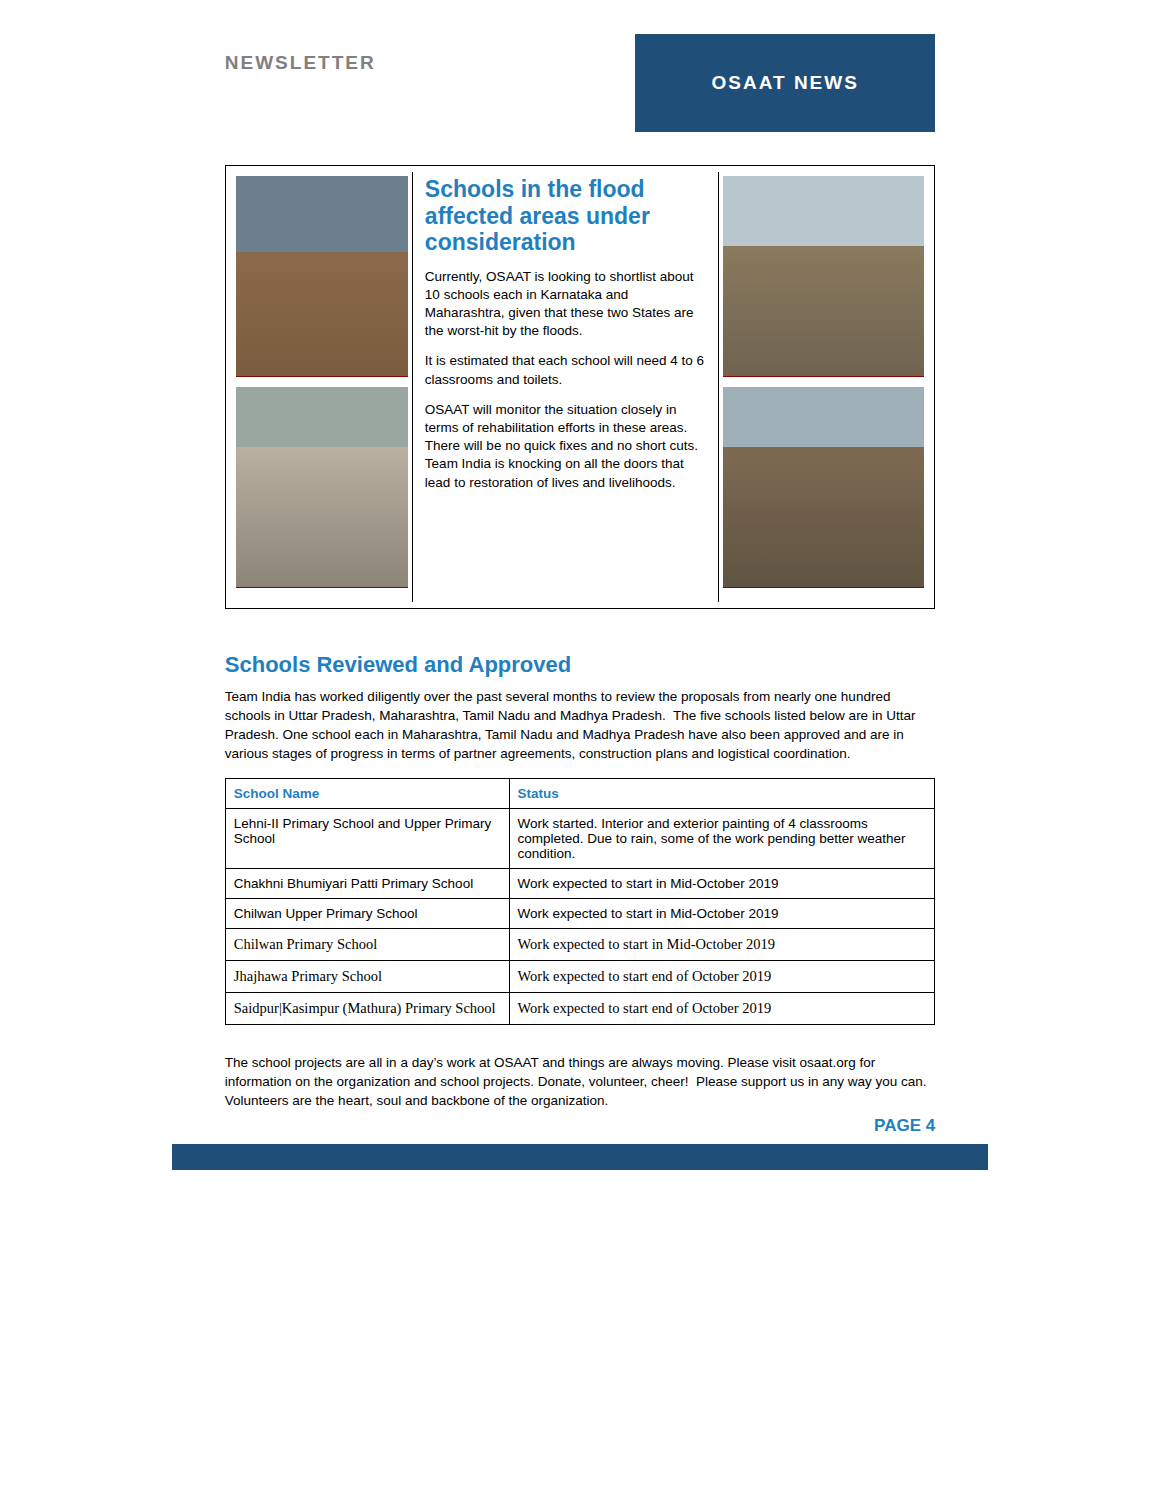NEWSLETTER
OSAAT NEWS
Schools in the flood affected areas under consideration
Currently, OSAAT is looking to shortlist about 10 schools each in Karnataka and Maharashtra, given that these two States are the worst-hit by the floods.
It is estimated that each school will need 4 to 6 classrooms and toilets.
OSAAT will monitor the situation closely in terms of rehabilitation efforts in these areas. There will be no quick fixes and no short cuts. Team India is knocking on all the doors that lead to restoration of lives and livelihoods.
Schools Reviewed and Approved
Team India has worked diligently over the past several months to review the proposals from nearly one hundred schools in Uttar Pradesh, Maharashtra, Tamil Nadu and Madhya Pradesh. The five schools listed below are in Uttar Pradesh. One school each in Maharashtra, Tamil Nadu and Madhya Pradesh have also been approved and are in various stages of progress in terms of partner agreements, construction plans and logistical coordination.
| School Name | Status |
| --- | --- |
| Lehni-II Primary School and Upper Primary School | Work started. Interior and exterior painting of 4 classrooms completed. Due to rain, some of the work pending better weather condition. |
| Chakhni Bhumiyari Patti Primary School | Work expected to start in Mid-October 2019 |
| Chilwan Upper Primary School | Work expected to start in Mid-October 2019 |
| Chilwan Primary School | Work expected to start in Mid-October 2019 |
| Jhajhawa Primary School | Work expected to start end of October 2019 |
| Saidpur/Kasimpur (Mathura) Primary School | Work expected to start end of October 2019 |
The school projects are all in a day’s work at OSAAT and things are always moving. Please visit osaat.org for information on the organization and school projects. Donate, volunteer, cheer! Please support us in any way you can. Volunteers are the heart, soul and backbone of the organization.
PAGE 4